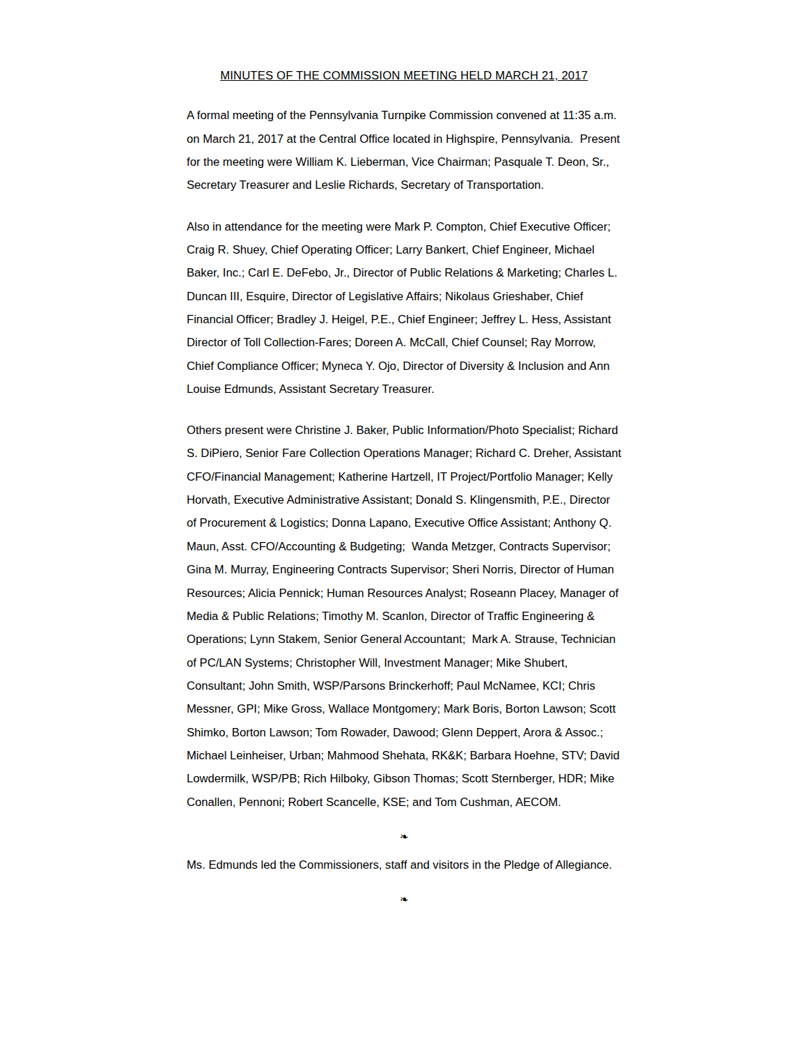MINUTES OF THE COMMISSION MEETING HELD MARCH 21, 2017
A formal meeting of the Pennsylvania Turnpike Commission convened at 11:35 a.m. on March 21, 2017 at the Central Office located in Highspire, Pennsylvania. Present for the meeting were William K. Lieberman, Vice Chairman; Pasquale T. Deon, Sr., Secretary Treasurer and Leslie Richards, Secretary of Transportation.
Also in attendance for the meeting were Mark P. Compton, Chief Executive Officer; Craig R. Shuey, Chief Operating Officer; Larry Bankert, Chief Engineer, Michael Baker, Inc.; Carl E. DeFebo, Jr., Director of Public Relations & Marketing; Charles L. Duncan III, Esquire, Director of Legislative Affairs; Nikolaus Grieshaber, Chief Financial Officer; Bradley J. Heigel, P.E., Chief Engineer; Jeffrey L. Hess, Assistant Director of Toll Collection-Fares; Doreen A. McCall, Chief Counsel; Ray Morrow, Chief Compliance Officer; Myneca Y. Ojo, Director of Diversity & Inclusion and Ann Louise Edmunds, Assistant Secretary Treasurer.
Others present were Christine J. Baker, Public Information/Photo Specialist; Richard S. DiPiero, Senior Fare Collection Operations Manager; Richard C. Dreher, Assistant CFO/Financial Management; Katherine Hartzell, IT Project/Portfolio Manager; Kelly Horvath, Executive Administrative Assistant; Donald S. Klingensmith, P.E., Director of Procurement & Logistics; Donna Lapano, Executive Office Assistant; Anthony Q. Maun, Asst. CFO/Accounting & Budgeting; Wanda Metzger, Contracts Supervisor; Gina M. Murray, Engineering Contracts Supervisor; Sheri Norris, Director of Human Resources; Alicia Pennick; Human Resources Analyst; Roseann Placey, Manager of Media & Public Relations; Timothy M. Scanlon, Director of Traffic Engineering & Operations; Lynn Stakem, Senior General Accountant; Mark A. Strause, Technician of PC/LAN Systems; Christopher Will, Investment Manager; Mike Shubert, Consultant; John Smith, WSP/Parsons Brinckerhoff; Paul McNamee, KCI; Chris Messner, GPI; Mike Gross, Wallace Montgomery; Mark Boris, Borton Lawson; Scott Shimko, Borton Lawson; Tom Rowader, Dawood; Glenn Deppert, Arora & Assoc.; Michael Leinheiser, Urban; Mahmood Shehata, RK&K; Barbara Hoehne, STV; David Lowdermilk, WSP/PB; Rich Hilboky, Gibson Thomas; Scott Sternberger, HDR; Mike Conallen, Pennoni; Robert Scancelle, KSE; and Tom Cushman, AECOM.
❧
Ms. Edmunds led the Commissioners, staff and visitors in the Pledge of Allegiance.
❧